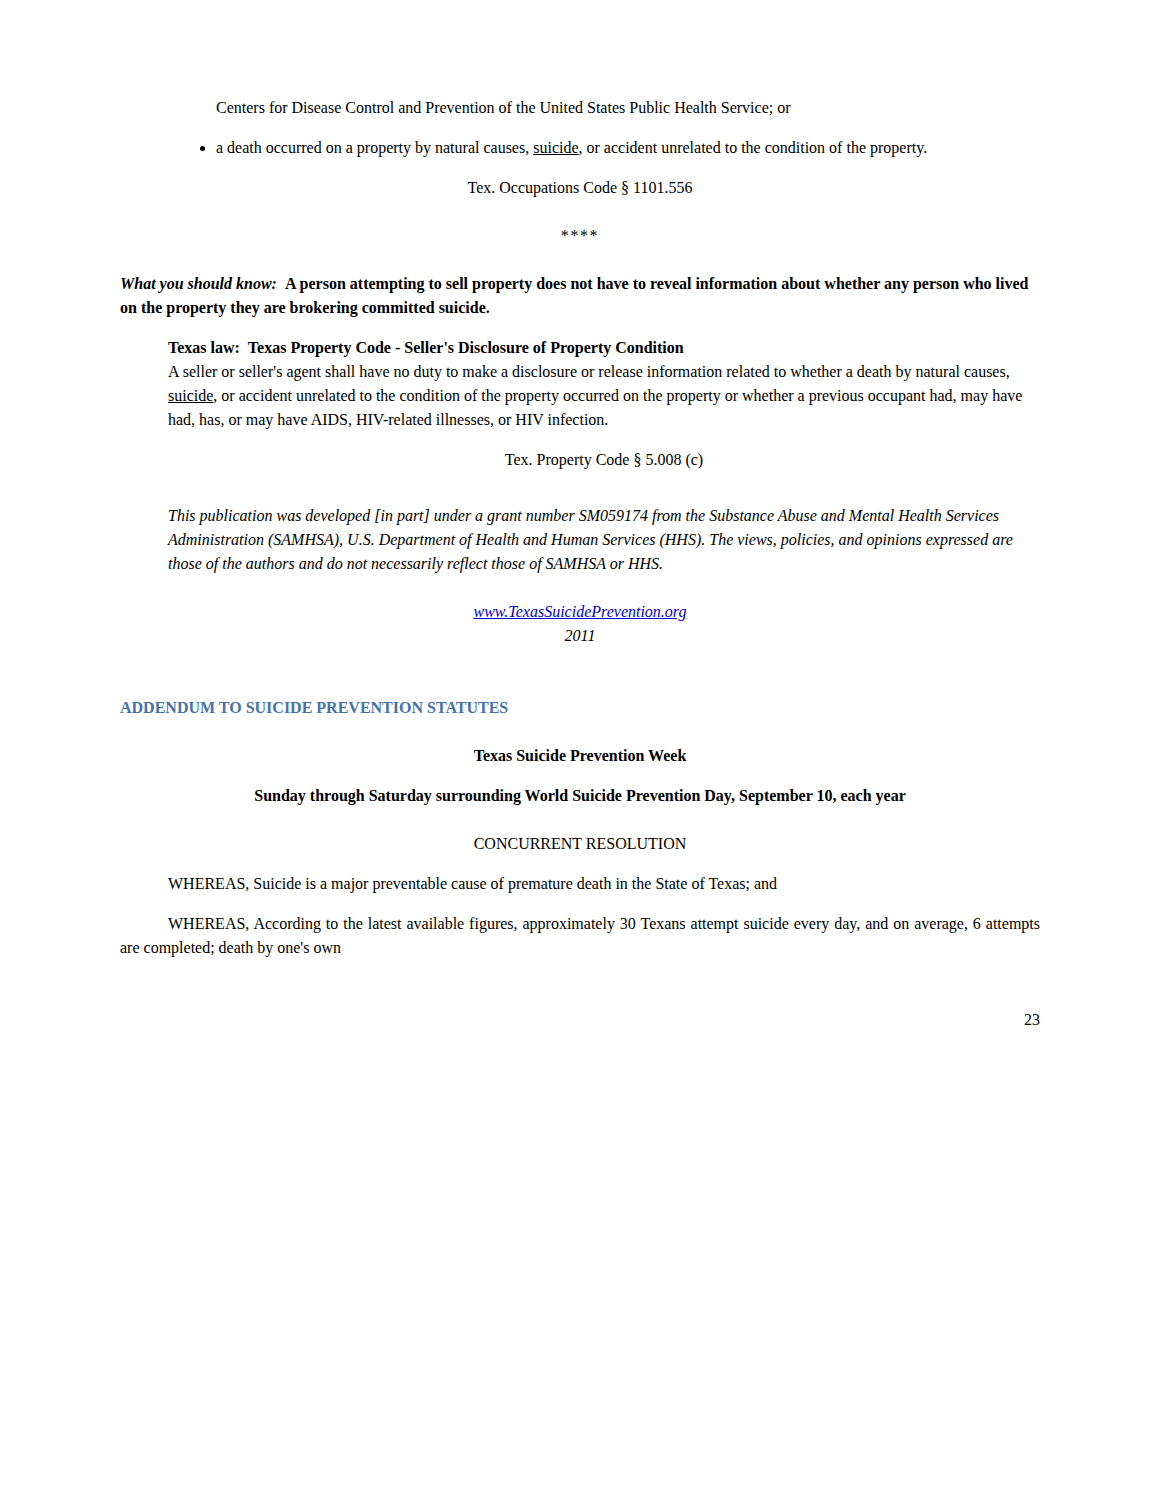Centers for Disease Control and Prevention of the United States Public Health Service; or
a death occurred on a property by natural causes, suicide, or accident unrelated to the condition of the property.
Tex. Occupations Code § 1101.556
****
What you should know: A person attempting to sell property does not have to reveal information about whether any person who lived on the property they are brokering committed suicide.
Texas law: Texas Property Code - Seller's Disclosure of Property Condition
A seller or seller's agent shall have no duty to make a disclosure or release information related to whether a death by natural causes, suicide, or accident unrelated to the condition of the property occurred on the property or whether a previous occupant had, may have had, has, or may have AIDS, HIV-related illnesses, or HIV infection.
Tex. Property Code § 5.008 (c)
This publication was developed [in part] under a grant number SM059174 from the Substance Abuse and Mental Health Services Administration (SAMHSA), U.S. Department of Health and Human Services (HHS). The views, policies, and opinions expressed are those of the authors and do not necessarily reflect those of SAMHSA or HHS.
www.TexasSuicidePrevention.org
2011
ADDENDUM TO SUICIDE PREVENTION STATUTES
Texas Suicide Prevention Week
Sunday through Saturday surrounding World Suicide Prevention Day, September 10, each year
CONCURRENT RESOLUTION
WHEREAS, Suicide is a major preventable cause of premature death in the State of Texas; and
WHEREAS, According to the latest available figures, approximately 30 Texans attempt suicide every day, and on average, 6 attempts are completed; death by one's own
23